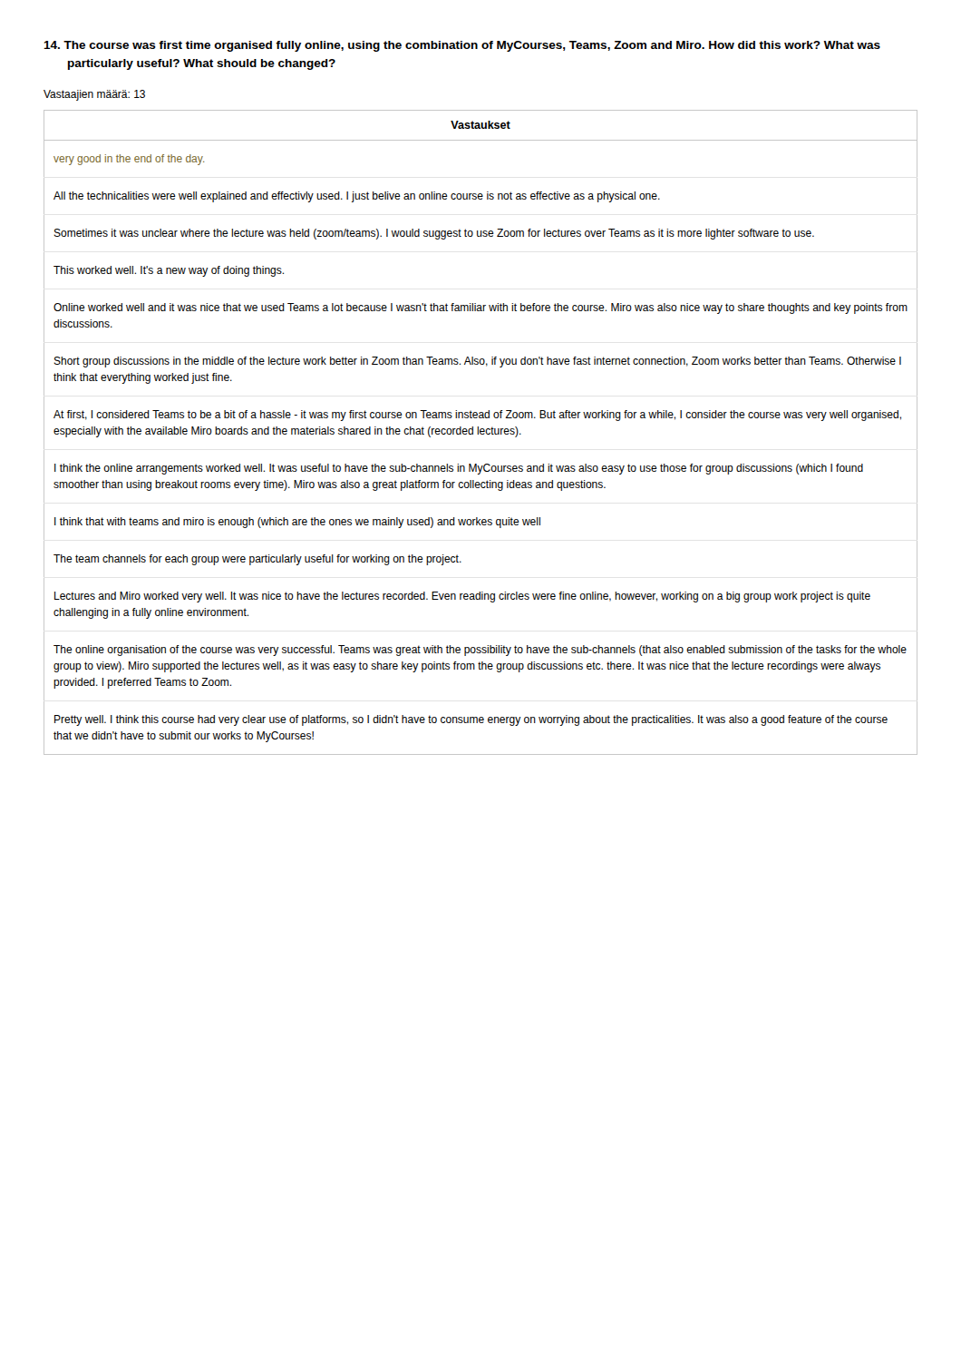14. The course was first time organised fully online, using the combination of MyCourses, Teams, Zoom and Miro. How did this work? What was particularly useful? What should be changed?
Vastaajien määrä: 13
| Vastaukset |
| --- |
| very good in the end of the day. |
| All the technicalities were well explained and effectivly used. I just belive an online course is not as effective as a physical one. |
| Sometimes it was unclear where the lecture was held (zoom/teams). I would suggest to use Zoom for lectures over Teams as it is more lighter software to use. |
| This worked well. It's a new way of doing things. |
| Online worked well and it was nice that we used Teams a lot because I wasn't that familiar with it before the course. Miro was also nice way to share thoughts and key points from discussions. |
| Short group discussions in the middle of the lecture work better in Zoom than Teams. Also, if you don't have fast internet connection, Zoom works better than Teams. Otherwise I think that everything worked just fine. |
| At first, I considered Teams to be a bit of a hassle - it was my first course on Teams instead of Zoom. But after working for a while, I consider the course was very well organised, especially with the available Miro boards and the materials shared in the chat (recorded lectures). |
| I think the online arrangements worked well. It was useful to have the sub-channels in MyCourses and it was also easy to use those for group discussions (which I found smoother than using breakout rooms every time). Miro was also a great platform for collecting ideas and questions. |
| I think that with teams and miro is enough (which are the ones we mainly used) and workes quite well |
| The team channels for each group were particularly useful for working on the project. |
| Lectures and Miro worked very well. It was nice to have the lectures recorded. Even reading circles were fine online, however, working on a big group work project is quite challenging in a fully online environment. |
| The online organisation of the course was very successful. Teams was great with the possibility to have the sub-channels (that also enabled submission of the tasks for the whole group to view). Miro supported the lectures well, as it was easy to share key points from the group discussions etc. there. It was nice that the lecture recordings were always provided. I preferred Teams to Zoom. |
| Pretty well. I think this course had very clear use of platforms, so I didn't have to consume energy on worrying about the practicalities. It was also a good feature of the course that we didn't have to submit our works to MyCourses! |